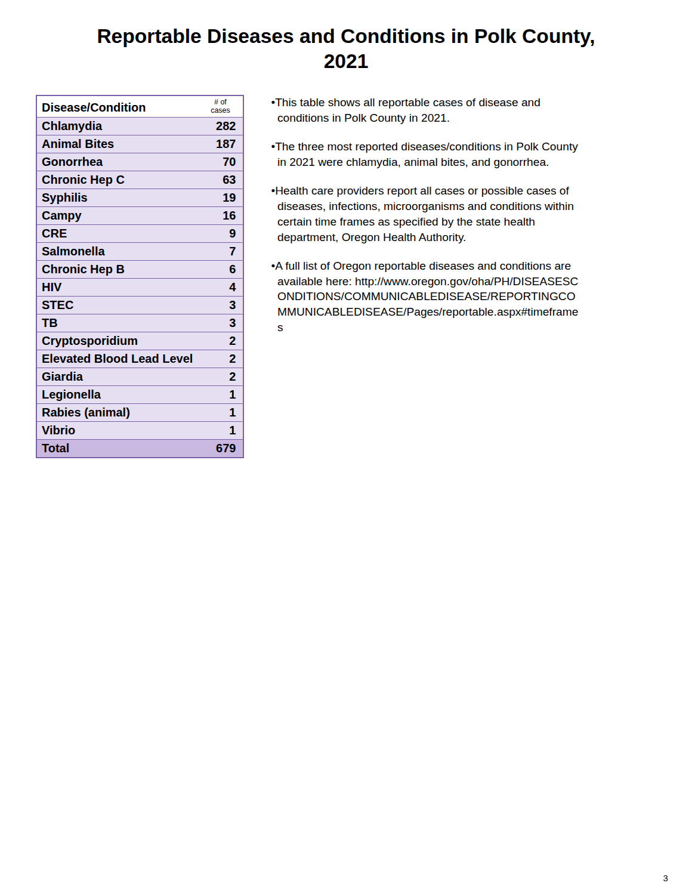Reportable Diseases and Conditions in Polk County,
2021
| Disease/Condition | # of cases |
| --- | --- |
| Chlamydia | 282 |
| Animal Bites | 187 |
| Gonorrhea | 70 |
| Chronic Hep C | 63 |
| Syphilis | 19 |
| Campy | 16 |
| CRE | 9 |
| Salmonella | 7 |
| Chronic Hep B | 6 |
| HIV | 4 |
| STEC | 3 |
| TB | 3 |
| Cryptosporidium | 2 |
| Elevated Blood Lead Level | 2 |
| Giardia | 2 |
| Legionella | 1 |
| Rabies (animal) | 1 |
| Vibrio | 1 |
| Total | 679 |
•This table shows all reportable cases of disease and conditions in Polk County in 2021.
•The three most reported diseases/conditions in Polk County in 2021 were chlamydia, animal bites, and gonorrhea.
•Health care providers report all cases or possible cases of diseases, infections, microorganisms and conditions within certain time frames as specified by the state health department, Oregon Health Authority.
•A full list of Oregon reportable diseases and conditions are available here: http://www.oregon.gov/oha/PH/DISEASESCONDITIONS/COMMUNICABLEDISEASE/REPORTINGCOMMUNICABLEDISEASE/Pages/reportable.aspx#timeframes
3